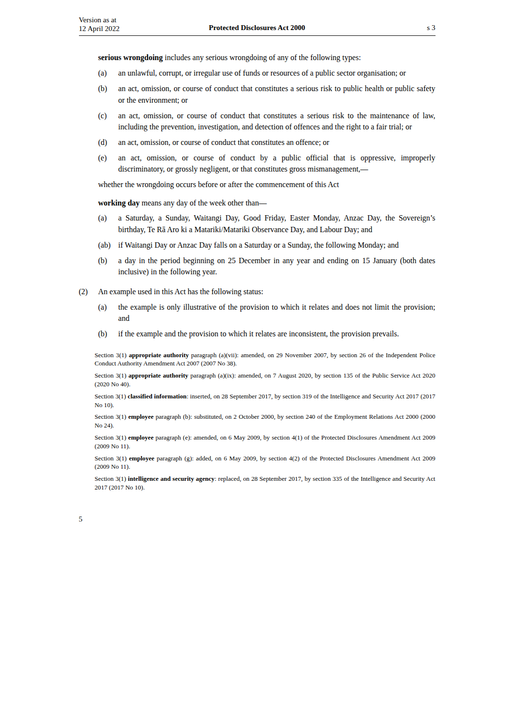Version as at
12 April 2022
Protected Disclosures Act 2000
s 3
serious wrongdoing includes any serious wrongdoing of any of the following types:
(a)
an unlawful, corrupt, or irregular use of funds or resources of a public sector organisation; or
(b)
an act, omission, or course of conduct that constitutes a serious risk to public health or public safety or the environment; or
(c)
an act, omission, or course of conduct that constitutes a serious risk to the maintenance of law, including the prevention, investigation, and detection of offences and the right to a fair trial; or
(d)
an act, omission, or course of conduct that constitutes an offence; or
(e)
an act, omission, or course of conduct by a public official that is oppressive, improperly discriminatory, or grossly negligent, or that constitutes gross mismanagement,—
whether the wrongdoing occurs before or after the commencement of this Act
working day means any day of the week other than—
(a)
a Saturday, a Sunday, Waitangi Day, Good Friday, Easter Monday, Anzac Day, the Sovereign’s birthday, Te Rā Aro ki a Matariki/Matariki Observance Day, and Labour Day; and
(ab)
if Waitangi Day or Anzac Day falls on a Saturday or a Sunday, the following Monday; and
(b)
a day in the period beginning on 25 December in any year and ending on 15 January (both dates inclusive) in the following year.
(2)
An example used in this Act has the following status:
(a)
the example is only illustrative of the provision to which it relates and does not limit the provision; and
(b)
if the example and the provision to which it relates are inconsistent, the provision prevails.
Section 3(1) appropriate authority paragraph (a)(vii): amended, on 29 November 2007, by section 26 of the Independent Police Conduct Authority Amendment Act 2007 (2007 No 38).
Section 3(1) appropriate authority paragraph (a)(ix): amended, on 7 August 2020, by section 135 of the Public Service Act 2020 (2020 No 40).
Section 3(1) classified information: inserted, on 28 September 2017, by section 319 of the Intelligence and Security Act 2017 (2017 No 10).
Section 3(1) employee paragraph (b): substituted, on 2 October 2000, by section 240 of the Employment Relations Act 2000 (2000 No 24).
Section 3(1) employee paragraph (e): amended, on 6 May 2009, by section 4(1) of the Protected Disclosures Amendment Act 2009 (2009 No 11).
Section 3(1) employee paragraph (g): added, on 6 May 2009, by section 4(2) of the Protected Disclosures Amendment Act 2009 (2009 No 11).
Section 3(1) intelligence and security agency: replaced, on 28 September 2017, by section 335 of the Intelligence and Security Act 2017 (2017 No 10).
5